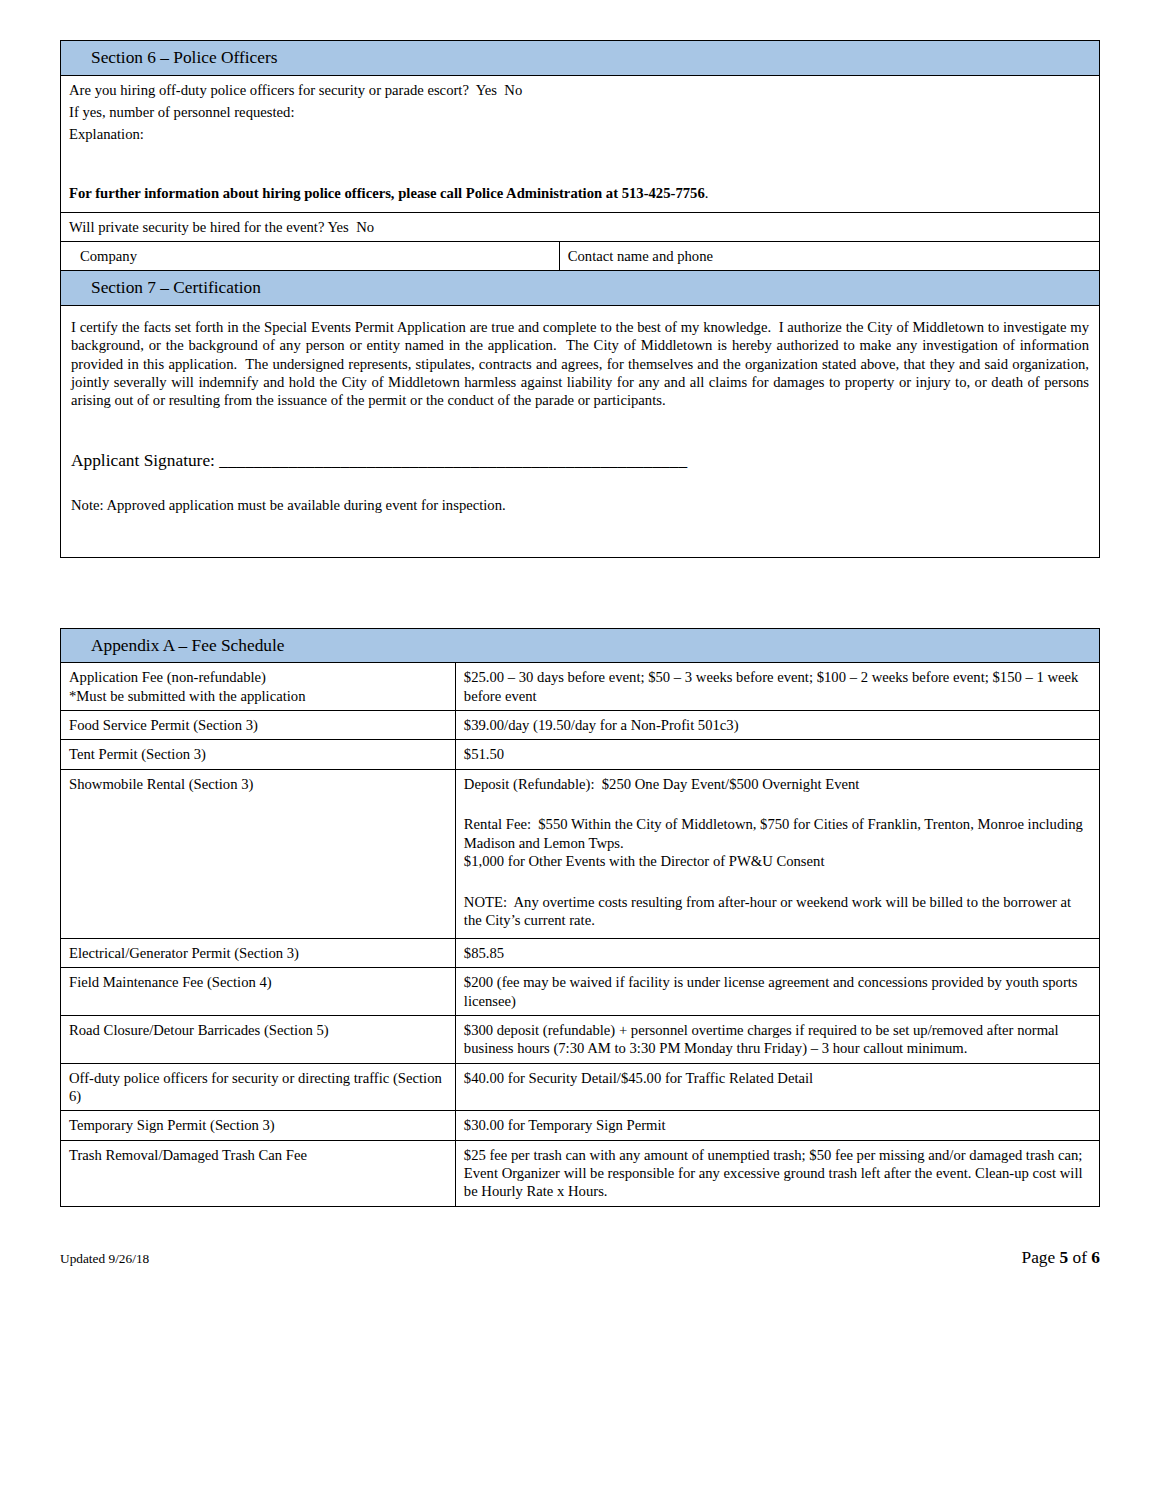| Section 6 – Police Officers |
| Are you hiring off-duty police officers for security or parade escort? Yes No If yes, number of personnel requested: Explanation: For further information about hiring police officers, please call Police Administration at 513-425-7756 . |
| Will private security be hired for the event? Yes No |
| Company | Contact name and phone |
| Section 7 – Certification |
| I certify the facts set forth in the Special Events Permit Application are true and complete to the best of my knowledge. I authorize the City of Middletown to investigate my background, or the background of any person or entity named in the application. The City of Middletown is hereby authorized to make any investigation of information provided in this application. The undersigned represents, stipulates, contracts and agrees, for themselves and the organization stated above, that they and said organization, jointly severally will indemnify and hold the City of Middletown harmless against liability for any and all claims for damages to property or injury to, or death of persons arising out of or resulting from the issuance of the permit or the conduct of the parade or participants. Applicant Signature: ______________________________________________________ Note: Approved application must be available during event for inspection. |
| Appendix A – Fee Schedule |
| Application Fee (non-refundable) *Must be submitted with the application | $25.00 – 30 days before event; $50 – 3 weeks before event; $100 – 2 weeks before event; $150 – 1 week before event |
| Food Service Permit (Section 3) | $39.00/day (19.50/day for a Non-Profit 501c3) |
| Tent Permit (Section 3) | $51.50 |
| Showmobile Rental (Section 3) | Deposit (Refundable): $250 One Day Event/$500 Overnight Event Rental Fee: $550 Within the City of Middletown, $750 for Cities of Franklin, Trenton, Monroe including Madison and Lemon Twps. $1,000 for Other Events with the Director of PW&U Consent NOTE: Any overtime costs resulting from after-hour or weekend work will be billed to the borrower at the City’s current rate. |
| Electrical/Generator Permit (Section 3) | $85.85 |
| Field Maintenance Fee (Section 4) | $200 (fee may be waived if facility is under license agreement and concessions provided by youth sports licensee) |
| Road Closure/Detour Barricades (Section 5) | $300 deposit (refundable) + personnel overtime charges if required to be set up/removed after normal business hours (7:30 AM to 3:30 PM Monday thru Friday) – 3 hour callout minimum. |
| Off-duty police officers for security or directing traffic (Section 6) | $40.00 for Security Detail/$45.00 for Traffic Related Detail |
| Temporary Sign Permit (Section 3) | $30.00 for Temporary Sign Permit |
| Trash Removal/Damaged Trash Can Fee | $25 fee per trash can with any amount of unemptied trash; $50 fee per missing and/or damaged trash can; Event Organizer will be responsible for any excessive ground trash left after the event. Clean-up cost will be Hourly Rate x Hours. |
Updated 9/26/18
Page 5 of 6